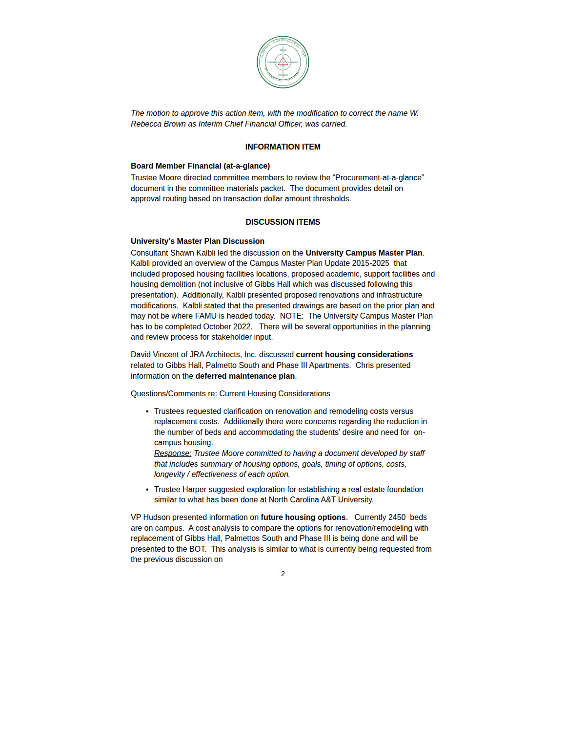FLORIDA · AGRICULTURAL · AND MECHANICAL · UNIVERSITY HEAD HEART HAND HEALTH
The motion to approve this action item, with the modification to correct the name W. Rebecca Brown as Interim Chief Financial Officer, was carried.
INFORMATION ITEM
Board Member Financial (at-a-glance)
Trustee Moore directed committee members to review the “Procurement-at-a-glance” document in the committee materials packet. The document provides detail on approval routing based on transaction dollar amount thresholds.
DISCUSSION ITEMS
University’s Master Plan Discussion
Consultant Shawn Kalbli led the discussion on the University Campus Master Plan. Kalbli provided an overview of the Campus Master Plan Update 2015-2025 that included proposed housing facilities locations, proposed academic, support facilities and housing demolition (not inclusive of Gibbs Hall which was discussed following this presentation). Additionally, Kalbli presented proposed renovations and infrastructure modifications. Kalbli stated that the presented drawings are based on the prior plan and may not be where FAMU is headed today. NOTE: The University Campus Master Plan has to be completed October 2022. There will be several opportunities in the planning and review process for stakeholder input.
David Vincent of JRA Architects, Inc. discussed current housing considerations related to Gibbs Hall, Palmetto South and Phase III Apartments. Chris presented information on the deferred maintenance plan.
Questions/Comments re: Current Housing Considerations
•Trustees requested clarification on renovation and remodeling costs versus replacement costs. Additionally there were concerns regarding the reduction in the number of beds and accommodating the students’ desire and need for on-campus housing.
Response: Trustee Moore committed to having a document developed by staff that includes summary of housing options, goals, timing of options, costs, longevity / effectiveness of each option.
•Trustee Harper suggested exploration for establishing a real estate foundation similar to what has been done at North Carolina A&T University.
VP Hudson presented information on future housing options. Currently 2450 beds are on campus. A cost analysis to compare the options for renovation/remodeling with replacement of Gibbs Hall, Palmettos South and Phase III is being done and will be presented to the BOT. This analysis is similar to what is currently being requested from the previous discussion on
2